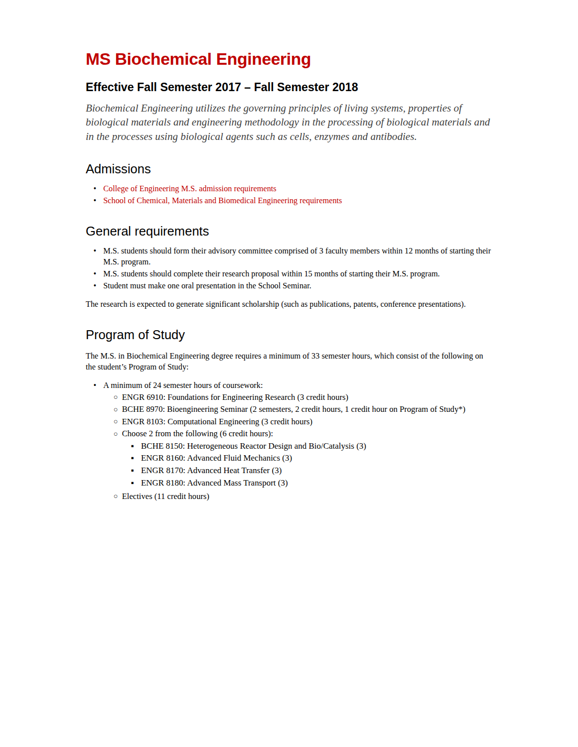MS Biochemical Engineering
Effective Fall Semester 2017 – Fall Semester 2018
Biochemical Engineering utilizes the governing principles of living systems, properties of biological materials and engineering methodology in the processing of biological materials and in the processes using biological agents such as cells, enzymes and antibodies.
Admissions
College of Engineering M.S. admission requirements
School of Chemical, Materials and Biomedical Engineering requirements
General requirements
M.S. students should form their advisory committee comprised of 3 faculty members within 12 months of starting their M.S. program.
M.S. students should complete their research proposal within 15 months of starting their M.S. program.
Student must make one oral presentation in the School Seminar.
The research is expected to generate significant scholarship (such as publications, patents, conference presentations).
Program of Study
The M.S. in Biochemical Engineering degree requires a minimum of 33 semester hours, which consist of the following on the student’s Program of Study:
A minimum of 24 semester hours of coursework:
ENGR 6910: Foundations for Engineering Research (3 credit hours)
BCHE 8970: Bioengineering Seminar (2 semesters, 2 credit hours, 1 credit hour on Program of Study*)
ENGR 8103: Computational Engineering (3 credit hours)
Choose 2 from the following (6 credit hours):
BCHE 8150: Heterogeneous Reactor Design and Bio/Catalysis (3)
ENGR 8160: Advanced Fluid Mechanics (3)
ENGR 8170: Advanced Heat Transfer (3)
ENGR 8180: Advanced Mass Transport (3)
Electives (11 credit hours)